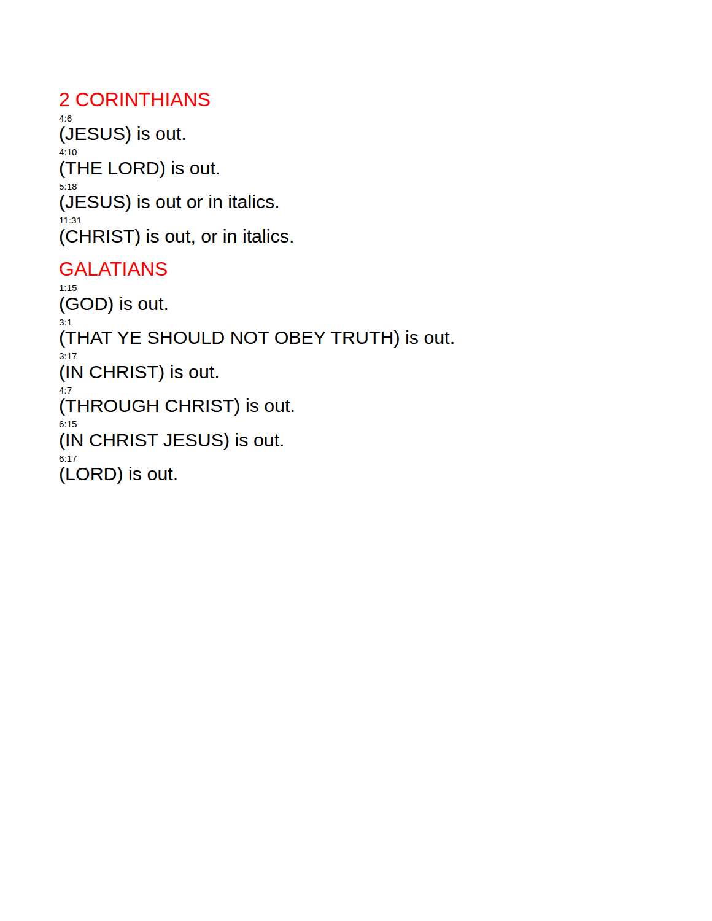2 CORINTHIANS
4:6
(JESUS) is out.
4:10
(THE LORD) is out.
5:18
(JESUS) is out or in italics.
11:31
(CHRIST) is out, or in italics.
GALATIANS
1:15
(GOD) is out.
3:1
(THAT YE SHOULD NOT OBEY TRUTH) is out.
3:17
(IN CHRIST) is out.
4:7
(THROUGH CHRIST) is out.
6:15
(IN CHRIST JESUS) is out.
6:17
(LORD) is out.